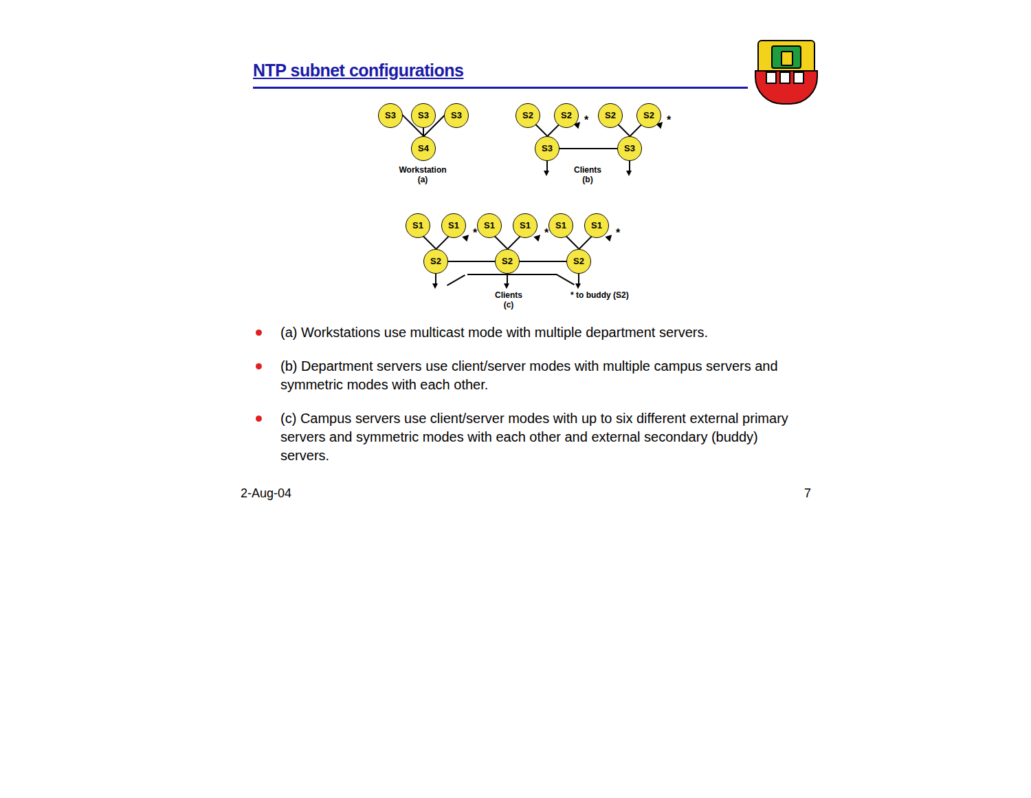NTP subnet configurations
S3
S3
S3
S4
Workstation
(a)
S2
S2
S2
S2
S3
S3
*
*
Clients
(b)
S1
S1
S1
S1
S1
S1
S2
S2
S2
*
*
*
Clients
(c)
* to buddy (S2)
(a) Workstations use multicast mode with multiple department servers.
(b) Department servers use client/server modes with multiple campus servers and symmetric modes with each other.
(c) Campus servers use client/server modes with up to six different external primary servers and symmetric modes with each other and external secondary (buddy) servers.
2-Aug-04
7